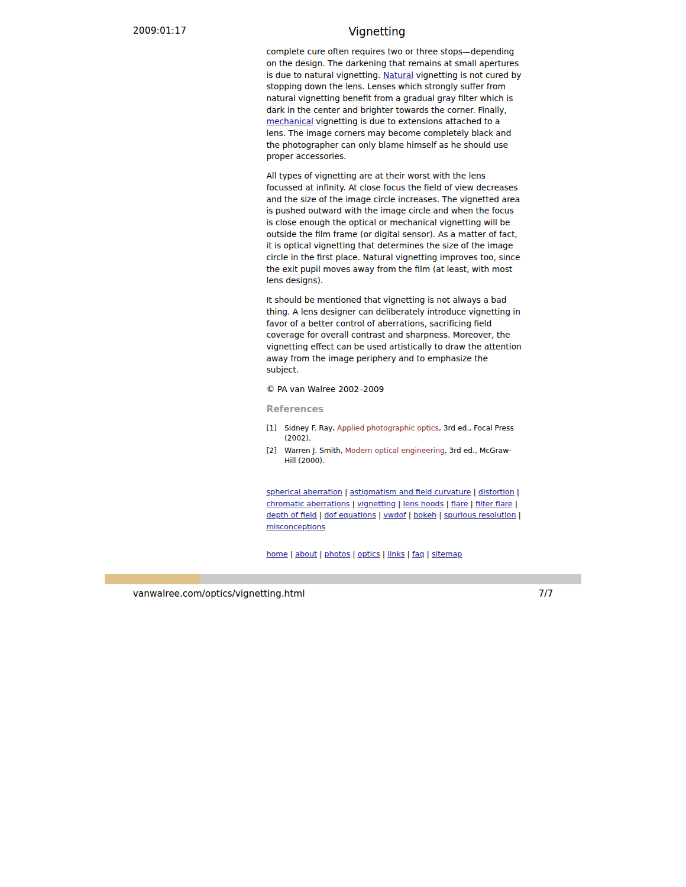2009:01:17
Vignetting
complete cure often requires two or three stops—depending on the design. The darkening that remains at small apertures is due to natural vignetting. Natural vignetting is not cured by stopping down the lens. Lenses which strongly suffer from natural vignetting benefit from a gradual gray filter which is dark in the center and brighter towards the corner. Finally, mechanical vignetting is due to extensions attached to a lens. The image corners may become completely black and the photographer can only blame himself as he should use proper accessories.
All types of vignetting are at their worst with the lens focussed at infinity. At close focus the field of view decreases and the size of the image circle increases. The vignetted area is pushed outward with the image circle and when the focus is close enough the optical or mechanical vignetting will be outside the film frame (or digital sensor). As a matter of fact, it is optical vignetting that determines the size of the image circle in the first place. Natural vignetting improves too, since the exit pupil moves away from the film (at least, with most lens designs).
It should be mentioned that vignetting is not always a bad thing. A lens designer can deliberately introduce vignetting in favor of a better control of aberrations, sacrificing field coverage for overall contrast and sharpness. Moreover, the vignetting effect can be used artistically to draw the attention away from the image periphery and to emphasize the subject.
© PA van Walree 2002–2009
References
| [1] | Sidney F. Ray, Applied photographic optics , 3rd ed., Focal Press (2002). |
| [2] | Warren J. Smith, Modern optical engineering , 3rd ed., McGraw-Hill (2000). |
spherical aberration | astigmatism and field curvature | distortion | chromatic aberrations | vignetting | lens hoods | flare | filter flare | depth of field | dof equations | vwdof | bokeh | spurious resolution | misconceptions
home | about | photos | optics | links | faq | sitemap
vanwalree.com/optics/vignetting.html 7/7